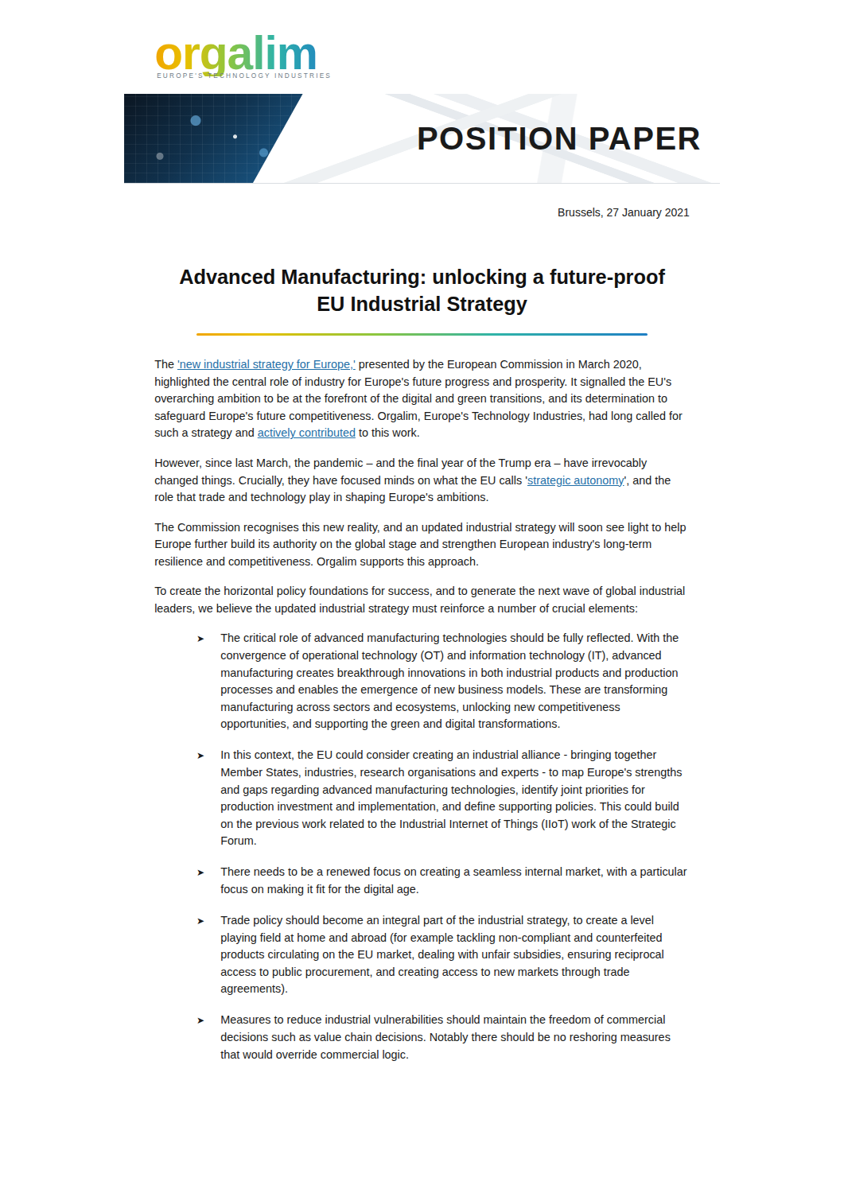orgalim
Europe's Technology Industries
Position Paper
Brussels, 27 January 2021
Advanced Manufacturing: unlocking a future-proof
EU Industrial Strategy
The 'new industrial strategy for Europe,' presented by the European Commission in March 2020, highlighted the central role of industry for Europe's future progress and prosperity. It signalled the EU's overarching ambition to be at the forefront of the digital and green transitions, and its determination to safeguard Europe's future competitiveness. Orgalim, Europe's Technology Industries, had long called for such a strategy and actively contributed to this work.
However, since last March, the pandemic – and the final year of the Trump era – have irrevocably changed things. Crucially, they have focused minds on what the EU calls 'strategic autonomy', and the role that trade and technology play in shaping Europe's ambitions.
The Commission recognises this new reality, and an updated industrial strategy will soon see light to help Europe further build its authority on the global stage and strengthen European industry's long-term resilience and competitiveness. Orgalim supports this approach.
To create the horizontal policy foundations for success, and to generate the next wave of global industrial leaders, we believe the updated industrial strategy must reinforce a number of crucial elements:
The critical role of advanced manufacturing technologies should be fully reflected. With the convergence of operational technology (OT) and information technology (IT), advanced manufacturing creates breakthrough innovations in both industrial products and production processes and enables the emergence of new business models. These are transforming manufacturing across sectors and ecosystems, unlocking new competitiveness opportunities, and supporting the green and digital transformations.
In this context, the EU could consider creating an industrial alliance - bringing together Member States, industries, research organisations and experts - to map Europe's strengths and gaps regarding advanced manufacturing technologies, identify joint priorities for production investment and implementation, and define supporting policies. This could build on the previous work related to the Industrial Internet of Things (IIoT) work of the Strategic Forum.
There needs to be a renewed focus on creating a seamless internal market, with a particular focus on making it fit for the digital age.
Trade policy should become an integral part of the industrial strategy, to create a level playing field at home and abroad (for example tackling non-compliant and counterfeited products circulating on the EU market, dealing with unfair subsidies, ensuring reciprocal access to public procurement, and creating access to new markets through trade agreements).
Measures to reduce industrial vulnerabilities should maintain the freedom of commercial decisions such as value chain decisions. Notably there should be no reshoring measures that would override commercial logic.